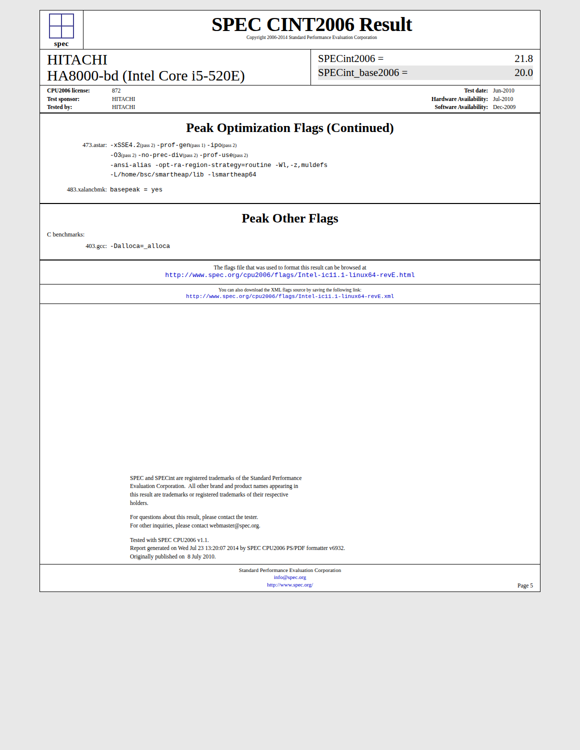spec
SPEC CINT2006 Result
Copyright 2006-2014 Standard Performance Evaluation Corporation
HITACHI
HA8000-bd (Intel Core i5-520E)
SPECint2006 = 21.8
SPECint_base2006 = 20.0
CPU2006 license: 872
Test sponsor: HITACHI
Tested by: HITACHI
Test date: Jun-2010
Hardware Availability: Jul-2010
Software Availability: Dec-2009
Peak Optimization Flags (Continued)
473.astar:
-xSSE4.2(pass 2) -prof-gen(pass 1) -ipo(pass 2)
-O3(pass 2) -no-prec-div(pass 2) -prof-use(pass 2)
-ansi-alias -opt-ra-region-strategy=routine -Wl,-z,muldefs
-L/home/bsc/smartheap/lib -lsmartheap64
483.xalancbmk:
basepeak = yes
Peak Other Flags
C benchmarks:
403.gcc:
-Dalloca=_alloca
The flags file that was used to format this result can be browsed at
http://www.spec.org/cpu2006/flags/Intel-ic11.1-linux64-revE.html
You can also download the XML flags source by saving the following link:
http://www.spec.org/cpu2006/flags/Intel-ic11.1-linux64-revE.xml
SPEC and SPECint are registered trademarks of the Standard Performance
Evaluation Corporation. All other brand and product names appearing in
this result are trademarks or registered trademarks of their respective
holders.
For questions about this result, please contact the tester.
For other inquiries, please contact webmaster@spec.org.
Tested with SPEC CPU2006 v1.1.
Report generated on Wed Jul 23 13:20:07 2014 by SPEC CPU2006 PS/PDF formatter v6932.
Originally published on 8 July 2010.
Standard Performance Evaluation Corporation
info@spec.org
http://www.spec.org/
Page 5